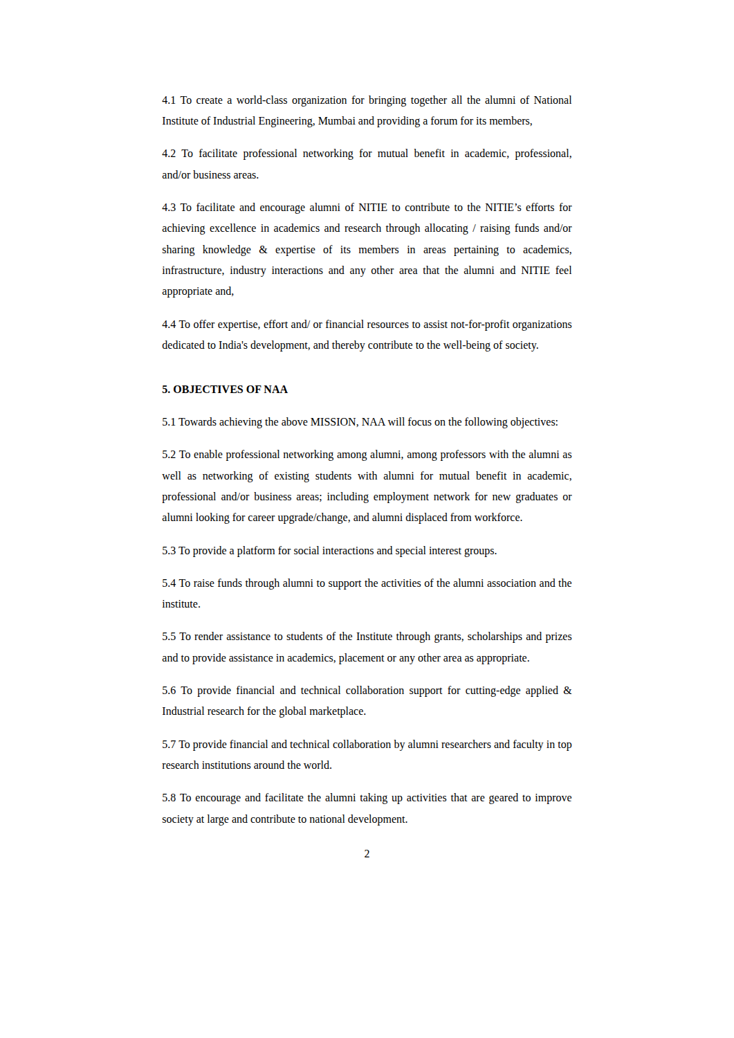4.1 To create a world-class organization for bringing together all the alumni of National Institute of Industrial Engineering, Mumbai and providing a forum for its members,
4.2 To facilitate professional networking for mutual benefit in academic, professional, and/or business areas.
4.3 To facilitate and encourage alumni of NITIE to contribute to the NITIE’s efforts for achieving excellence in academics and research through allocating / raising funds and/or sharing knowledge & expertise of its members in areas pertaining to academics, infrastructure, industry interactions and any other area that the alumni and NITIE feel appropriate and,
4.4 To offer expertise, effort and/ or financial resources to assist not-for-profit organizations dedicated to India's development, and thereby contribute to the well-being of society.
5. OBJECTIVES OF NAA
5.1 Towards achieving the above MISSION, NAA will focus on the following objectives:
5.2 To enable professional networking among alumni, among professors with the alumni as well as networking of existing students with alumni for mutual benefit in academic, professional and/or business areas; including employment network for new graduates or alumni looking for career upgrade/change, and alumni displaced from workforce.
5.3 To provide a platform for social interactions and special interest groups.
5.4 To raise funds through alumni to support the activities of the alumni association and the institute.
5.5 To render assistance to students of the Institute through grants, scholarships and prizes and to provide assistance in academics, placement or any other area as appropriate.
5.6 To provide financial and technical collaboration support for cutting-edge applied & Industrial research for the global marketplace.
5.7 To provide financial and technical collaboration by alumni researchers and faculty in top research institutions around the world.
5.8 To encourage and facilitate the alumni taking up activities that are geared to improve society at large and contribute to national development.
2